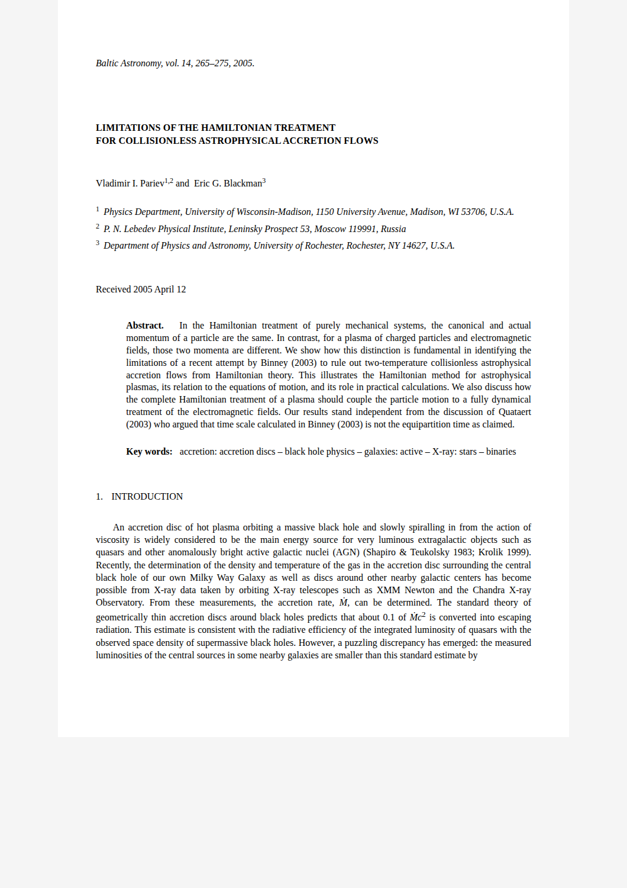Baltic Astronomy, vol. 14, 265–275, 2005.
Limitations of the Hamiltonian treatment
for collisionless astrophysical accretion flows
Vladimir I. Pariev1,2 and Eric G. Blackman3
1 Physics Department, University of Wisconsin-Madison, 1150 University Avenue, Madison, WI 53706, U.S.A.
2 P. N. Lebedev Physical Institute, Leninsky Prospect 53, Moscow 119991, Russia
3 Department of Physics and Astronomy, University of Rochester, Rochester, NY 14627, U.S.A.
Received 2005 April 12
Abstract. In the Hamiltonian treatment of purely mechanical systems, the canonical and actual momentum of a particle are the same. In contrast, for a plasma of charged particles and electromagnetic fields, those two momenta are different. We show how this distinction is fundamental in identifying the limitations of a recent attempt by Binney (2003) to rule out two-temperature collisionless astrophysical accretion flows from Hamiltonian theory. This illustrates the Hamiltonian method for astrophysical plasmas, its relation to the equations of motion, and its role in practical calculations. We also discuss how the complete Hamiltonian treatment of a plasma should couple the particle motion to a fully dynamical treatment of the electromagnetic fields. Our results stand independent from the discussion of Quataert (2003) who argued that time scale calculated in Binney (2003) is not the equipartition time as claimed.
Key words: accretion: accretion discs – black hole physics – galaxies: active – X-ray: stars – binaries
1. Introduction
An accretion disc of hot plasma orbiting a massive black hole and slowly spiralling in from the action of viscosity is widely considered to be the main energy source for very luminous extragalactic objects such as quasars and other anomalously bright active galactic nuclei (AGN) (Shapiro & Teukolsky 1983; Krolik 1999). Recently, the determination of the density and temperature of the gas in the accretion disc surrounding the central black hole of our own Milky Way Galaxy as well as discs around other nearby galactic centers has become possible from X-ray data taken by orbiting X-ray telescopes such as XMM Newton and the Chandra X-ray Observatory. From these measurements, the accretion rate, Ṁ, can be determined. The standard theory of geometrically thin accretion discs around black holes predicts that about 0.1 of Ṁc2 is converted into escaping radiation. This estimate is consistent with the radiative efficiency of the integrated luminosity of quasars with the observed space density of supermassive black holes. However, a puzzling discrepancy has emerged: the measured luminosities of the central sources in some nearby galaxies are smaller than this standard estimate by